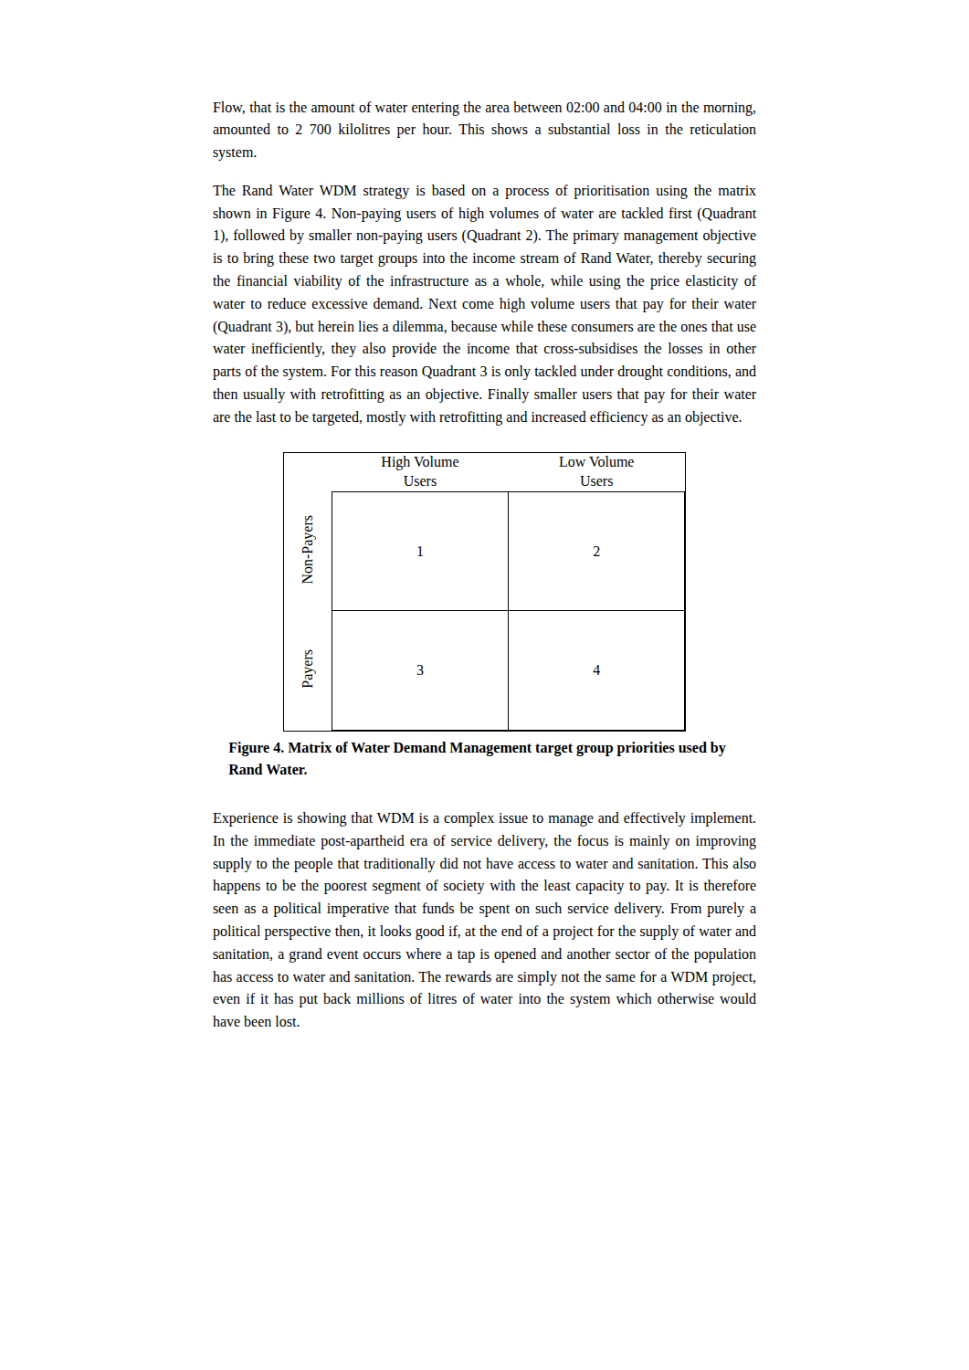Flow, that is the amount of water entering the area between 02:00 and 04:00 in the morning, amounted to 2 700 kilolitres per hour. This shows a substantial loss in the reticulation system.
The Rand Water WDM strategy is based on a process of prioritisation using the matrix shown in Figure 4. Non-paying users of high volumes of water are tackled first (Quadrant 1), followed by smaller non-paying users (Quadrant 2). The primary management objective is to bring these two target groups into the income stream of Rand Water, thereby securing the financial viability of the infrastructure as a whole, while using the price elasticity of water to reduce excessive demand. Next come high volume users that pay for their water (Quadrant 3), but herein lies a dilemma, because while these consumers are the ones that use water inefficiently, they also provide the income that cross-subsidises the losses in other parts of the system. For this reason Quadrant 3 is only tackled under drought conditions, and then usually with retrofitting as an objective. Finally smaller users that pay for their water are the last to be targeted, mostly with retrofitting and increased efficiency as an objective.
| / / High Volume Users / Low Volume Users / / Non-Payers / 1 / 2 / / Payers / 3 / 4 / |
Figure 4. Matrix of Water Demand Management target group priorities used by Rand Water.
Experience is showing that WDM is a complex issue to manage and effectively implement. In the immediate post-apartheid era of service delivery, the focus is mainly on improving supply to the people that traditionally did not have access to water and sanitation. This also happens to be the poorest segment of society with the least capacity to pay. It is therefore seen as a political imperative that funds be spent on such service delivery. From purely a political perspective then, it looks good if, at the end of a project for the supply of water and sanitation, a grand event occurs where a tap is opened and another sector of the population has access to water and sanitation. The rewards are simply not the same for a WDM project, even if it has put back millions of litres of water into the system which otherwise would have been lost.